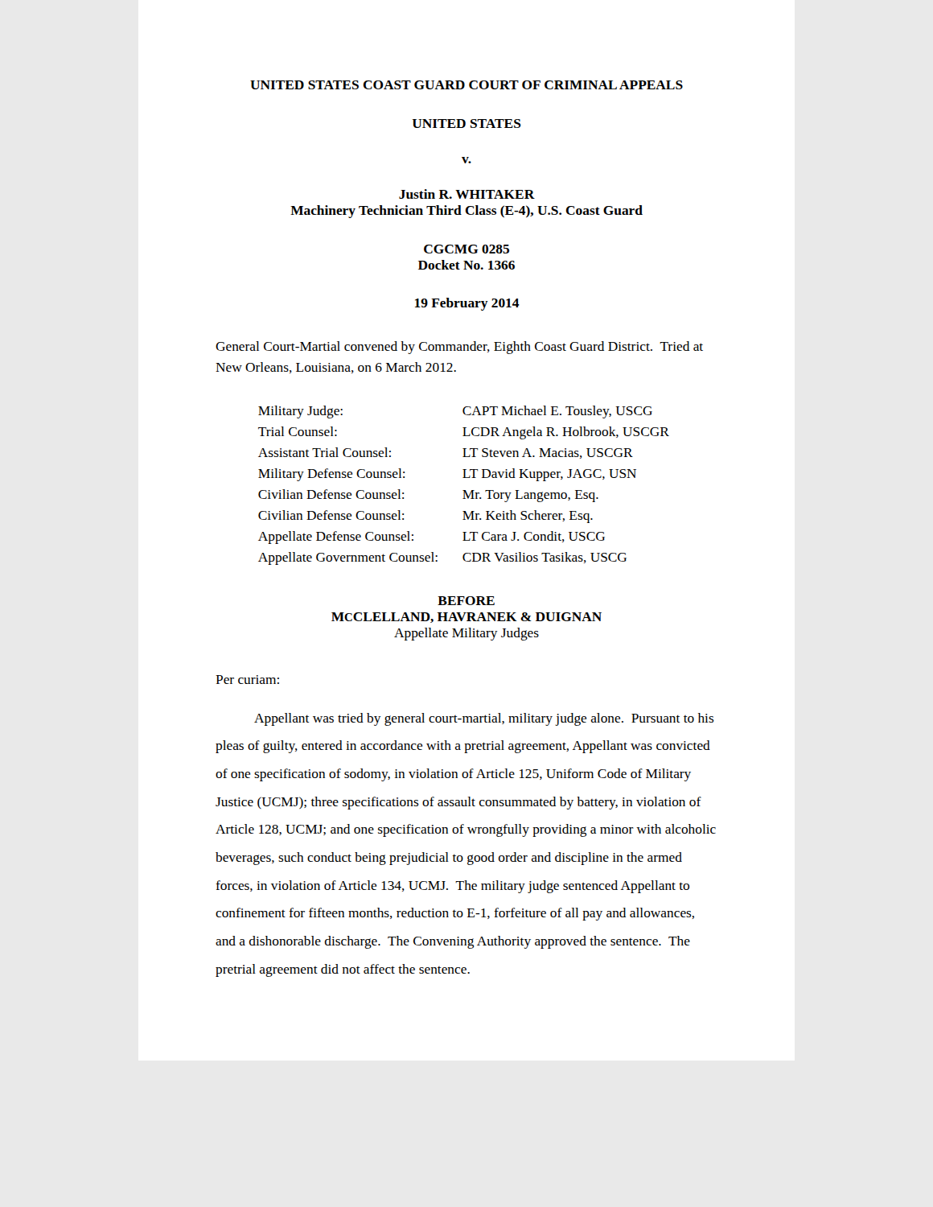UNITED STATES COAST GUARD COURT OF CRIMINAL APPEALS
UNITED STATES
v.
Justin R. WHITAKER
Machinery Technician Third Class (E-4), U.S. Coast Guard
CGCMG 0285
Docket No. 1366
19 February 2014
General Court-Martial convened by Commander, Eighth Coast Guard District. Tried at New Orleans, Louisiana, on 6 March 2012.
| Military Judge: | CAPT Michael E. Tousley, USCG |
| Trial Counsel: | LCDR Angela R. Holbrook, USCGR |
| Assistant Trial Counsel: | LT Steven A. Macias, USCGR |
| Military Defense Counsel: | LT David Kupper, JAGC, USN |
| Civilian Defense Counsel: | Mr. Tory Langemo, Esq. |
| Civilian Defense Counsel: | Mr. Keith Scherer, Esq. |
| Appellate Defense Counsel: | LT Cara J. Condit, USCG |
| Appellate Government Counsel: | CDR Vasilios Tasikas, USCG |
BEFORE
MCCLELLAND, HAVRANEK & DUIGNAN
Appellate Military Judges
Per curiam:
Appellant was tried by general court-martial, military judge alone. Pursuant to his pleas of guilty, entered in accordance with a pretrial agreement, Appellant was convicted of one specification of sodomy, in violation of Article 125, Uniform Code of Military Justice (UCMJ); three specifications of assault consummated by battery, in violation of Article 128, UCMJ; and one specification of wrongfully providing a minor with alcoholic beverages, such conduct being prejudicial to good order and discipline in the armed forces, in violation of Article 134, UCMJ. The military judge sentenced Appellant to confinement for fifteen months, reduction to E-1, forfeiture of all pay and allowances, and a dishonorable discharge. The Convening Authority approved the sentence. The pretrial agreement did not affect the sentence.